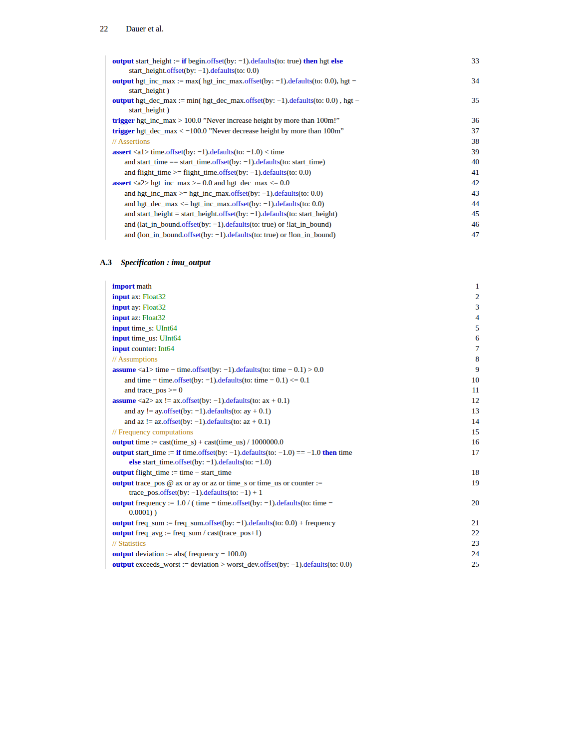22 Dauer et al.
| output start_height := if begin. offset (by: −1). defaults (to: true) then hgt else start_height. offset (by: −1). defaults (to: 0.0) | 33 |
| output hgt_inc_max := max( hgt_inc_max. offset (by: −1). defaults (to: 0.0), hgt − start_height ) | 34 |
| output hgt_dec_max := min( hgt_dec_max. offset (by: −1). defaults (to: 0.0) , hgt − start_height ) | 35 |
| trigger hgt_inc_max > 100.0 ”Never increase height by more than 100m!” | 36 |
| trigger hgt_dec_max < −100.0 ”Never decrease height by more than 100m” | 37 |
| // Assertions | 38 |
| assert <a1> time. offset (by: −1). defaults (to: −1.0) < time | 39 |
| and start_time == start_time. offset (by: −1). defaults (to: start_time) | 40 |
| and flight_time >= flight_time. offset (by: −1). defaults (to: 0.0) | 41 |
| assert <a2> hgt_inc_max >= 0.0 and hgt_dec_max <= 0.0 | 42 |
| and hgt_inc_max >= hgt_inc_max. offset (by: −1). defaults (to: 0.0) | 43 |
| and hgt_dec_max <= hgt_inc_max. offset (by: −1). defaults (to: 0.0) | 44 |
| and start_height = start_height. offset (by: −1). defaults (to: start_height) | 45 |
| and (lat_in_bound. offset (by: −1). defaults (to: true) or !lat_in_bound) | 46 |
| and (lon_in_bound. offset (by: −1). defaults (to: true) or !lon_in_bound) | 47 |
A.3 Specification : imu_output
| import math | 1 |
| input ax: Float32 | 2 |
| input ay: Float32 | 3 |
| input az: Float32 | 4 |
| input time_s: UInt64 | 5 |
| input time_us: UInt64 | 6 |
| input counter: Int64 | 7 |
| // Assumptions | 8 |
| assume <a1> time − time. offset (by: −1). defaults (to: time − 0.1) > 0.0 | 9 |
| and time − time. offset (by: −1). defaults (to: time − 0.1) <= 0.1 | 10 |
| and trace_pos >= 0 | 11 |
| assume <a2> ax != ax. offset (by: −1). defaults (to: ax + 0.1) | 12 |
| and ay != ay. offset (by: −1). defaults (to: ay + 0.1) | 13 |
| and az != az. offset (by: −1). defaults (to: az + 0.1) | 14 |
| // Frequency computations | 15 |
| output time := cast(time_s) + cast(time_us) / 1000000.0 | 16 |
| output start_time := if time. offset (by: −1). defaults (to: −1.0) == −1.0 then time else start_time. offset (by: −1). defaults (to: −1.0) | 17 |
| output flight_time := time − start_time | 18 |
| output trace_pos @ ax or ay or az or time_s or time_us or counter := trace_pos. offset (by: −1). defaults (to: −1) + 1 | 19 |
| output frequency := 1.0 / ( time − time. offset (by: −1). defaults (to: time − 0.0001) ) | 20 |
| output freq_sum := freq_sum. offset (by: −1). defaults (to: 0.0) + frequency | 21 |
| output freq_avg := freq_sum / cast(trace_pos+1) | 22 |
| // Statistics | 23 |
| output deviation := abs( frequency − 100.0) | 24 |
| output exceeds_worst := deviation > worst_dev. offset (by: −1). defaults (to: 0.0) | 25 |